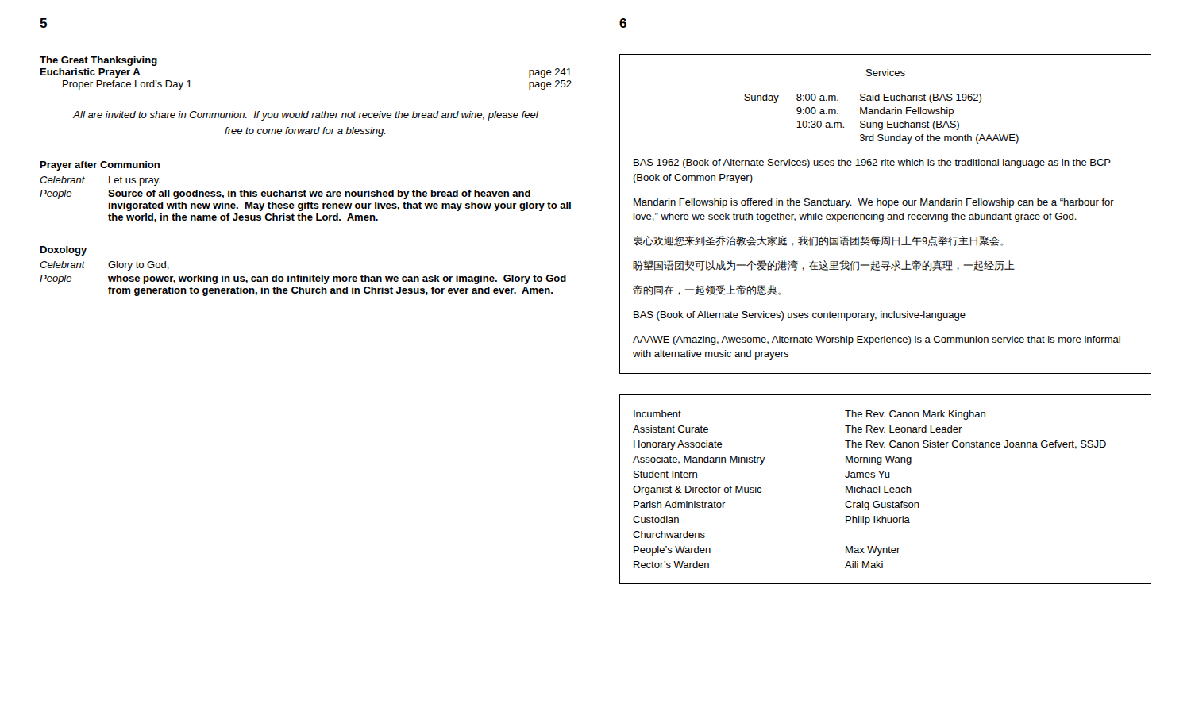5
The Great Thanksgiving
Eucharistic Prayer A page 241
Proper Preface Lord’s Day 1 page 252
All are invited to share in Communion. If you would rather not receive the bread and wine, please feel free to come forward for a blessing.
Prayer after Communion
Celebrant
Let us pray.
People
Source of all goodness, in this eucharist we are nourished by the bread of heaven and invigorated with new wine. May these gifts renew our lives, that we may show your glory to all the world, in the name of Jesus Christ the Lord. Amen.
Doxology
Celebrant
Glory to God,
People
whose power, working in us, can do infinitely more than we can ask or imagine. Glory to God from generation to generation, in the Church and in Christ Jesus, for ever and ever. Amen.
6
Services
| Sunday | 8:00 a.m. | Said Eucharist (BAS 1962) |
| | 9:00 a.m. | Mandarin Fellowship |
| | 10:30 a.m. | Sung Eucharist (BAS) |
| | | 3rd Sunday of the month (AAAWE) |
BAS 1962 (Book of Alternate Services) uses the 1962 rite which is the traditional language as in the BCP (Book of Common Prayer)
Mandarin Fellowship is offered in the Sanctuary. We hope our Mandarin Fellowship can be a “harbour for love,” where we seek truth together, while experiencing and receiving the abundant grace of God.
衷心欢迎您来到圣乔治教会大家庭，我们的国语团契每周日上午9点举行主日聚会。
盼望国语团契可以成为一个爱的港湾，在这里我们一起寻求上帝的真理，一起经历上
帝的同在，一起领受上帝的恩典。
BAS (Book of Alternate Services) uses contemporary, inclusive-language
AAAWE (Amazing, Awesome, Alternate Worship Experience) is a Communion service that is more informal with alternative music and prayers
| Incumbent | The Rev. Canon Mark Kinghan |
| Assistant Curate | The Rev. Leonard Leader |
| Honorary Associate | The Rev. Canon Sister Constance Joanna Gefvert, SSJD |
| Associate, Mandarin Ministry | Morning Wang |
| Student Intern | James Yu |
| Organist & Director of Music | Michael Leach |
| Parish Administrator | Craig Gustafson |
| Custodian | Philip Ikhuoria |
| Churchwardens | |
| People’s Warden | Max Wynter |
| Rector’s Warden | Aili Maki |